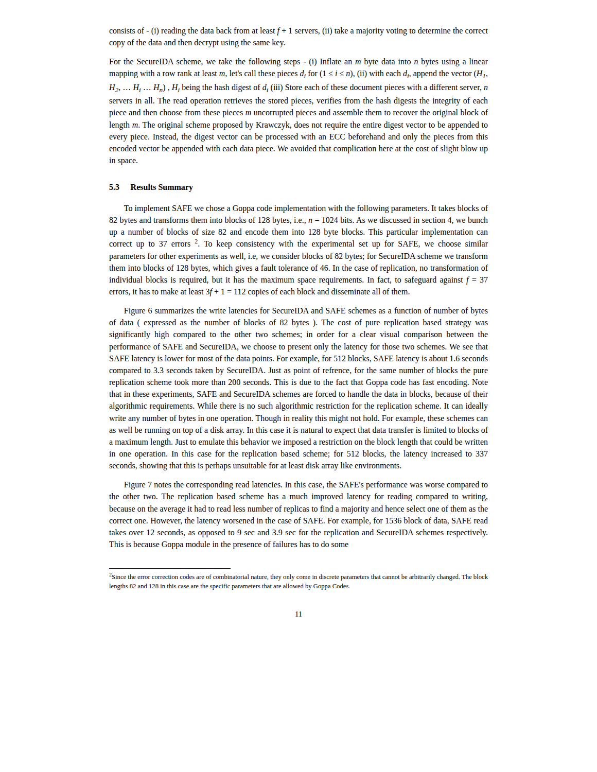consists of - (i) reading the data back from at least f + 1 servers, (ii) take a majority voting to determine the correct copy of the data and then decrypt using the same key.
For the SecureIDA scheme, we take the following steps - (i) Inflate an m byte data into n bytes using a linear mapping with a row rank at least m, let's call these pieces di for (1 ≤ i ≤ n), (ii) with each di, append the vector (H1, H2, … Hi … Hn) , Hi being the hash digest of di (iii) Store each of these document pieces with a different server, n servers in all. The read operation retrieves the stored pieces, verifies from the hash digests the integrity of each piece and then choose from these pieces m uncorrupted pieces and assemble them to recover the original block of length m. The original scheme proposed by Krawczyk, does not require the entire digest vector to be appended to every piece. Instead, the digest vector can be processed with an ECC beforehand and only the pieces from this encoded vector be appended with each data piece. We avoided that complication here at the cost of slight blow up in space.
5.3 Results Summary
To implement SAFE we chose a Goppa code implementation with the following parameters. It takes blocks of 82 bytes and transforms them into blocks of 128 bytes, i.e., n = 1024 bits. As we discussed in section 4, we bunch up a number of blocks of size 82 and encode them into 128 byte blocks. This particular implementation can correct up to 37 errors 2. To keep consistency with the experimental set up for SAFE, we choose similar parameters for other experiments as well, i.e, we consider blocks of 82 bytes; for SecureIDA scheme we transform them into blocks of 128 bytes, which gives a fault tolerance of 46. In the case of replication, no transformation of individual blocks is required, but it has the maximum space requirements. In fact, to safeguard against f = 37 errors, it has to make at least 3f + 1 = 112 copies of each block and disseminate all of them.
Figure 6 summarizes the write latencies for SecureIDA and SAFE schemes as a function of number of bytes of data ( expressed as the number of blocks of 82 bytes ). The cost of pure replication based strategy was significantly high compared to the other two schemes; in order for a clear visual comparison between the performance of SAFE and SecureIDA, we choose to present only the latency for those two schemes. We see that SAFE latency is lower for most of the data points. For example, for 512 blocks, SAFE latency is about 1.6 seconds compared to 3.3 seconds taken by SecureIDA. Just as point of refrence, for the same number of blocks the pure replication scheme took more than 200 seconds. This is due to the fact that Goppa code has fast encoding. Note that in these experiments, SAFE and SecureIDA schemes are forced to handle the data in blocks, because of their algorithmic requirements. While there is no such algorithmic restriction for the replication scheme. It can ideally write any number of bytes in one operation. Though in reality this might not hold. For example, these schemes can as well be running on top of a disk array. In this case it is natural to expect that data transfer is limited to blocks of a maximum length. Just to emulate this behavior we imposed a restriction on the block length that could be written in one operation. In this case for the replication based scheme; for 512 blocks, the latency increased to 337 seconds, showing that this is perhaps unsuitable for at least disk array like environments.
Figure 7 notes the corresponding read latencies. In this case, the SAFE's performance was worse compared to the other two. The replication based scheme has a much improved latency for reading compared to writing, because on the average it had to read less number of replicas to find a majority and hence select one of them as the correct one. However, the latency worsened in the case of SAFE. For example, for 1536 block of data, SAFE read takes over 12 seconds, as opposed to 9 sec and 3.9 sec for the replication and SecureIDA schemes respectively. This is because Goppa module in the presence of failures has to do some
2Since the error correction codes are of combinatorial nature, they only come in discrete parameters that cannot be arbitrarily changed. The block lengths 82 and 128 in this case are the specific parameters that are allowed by Goppa Codes.
11